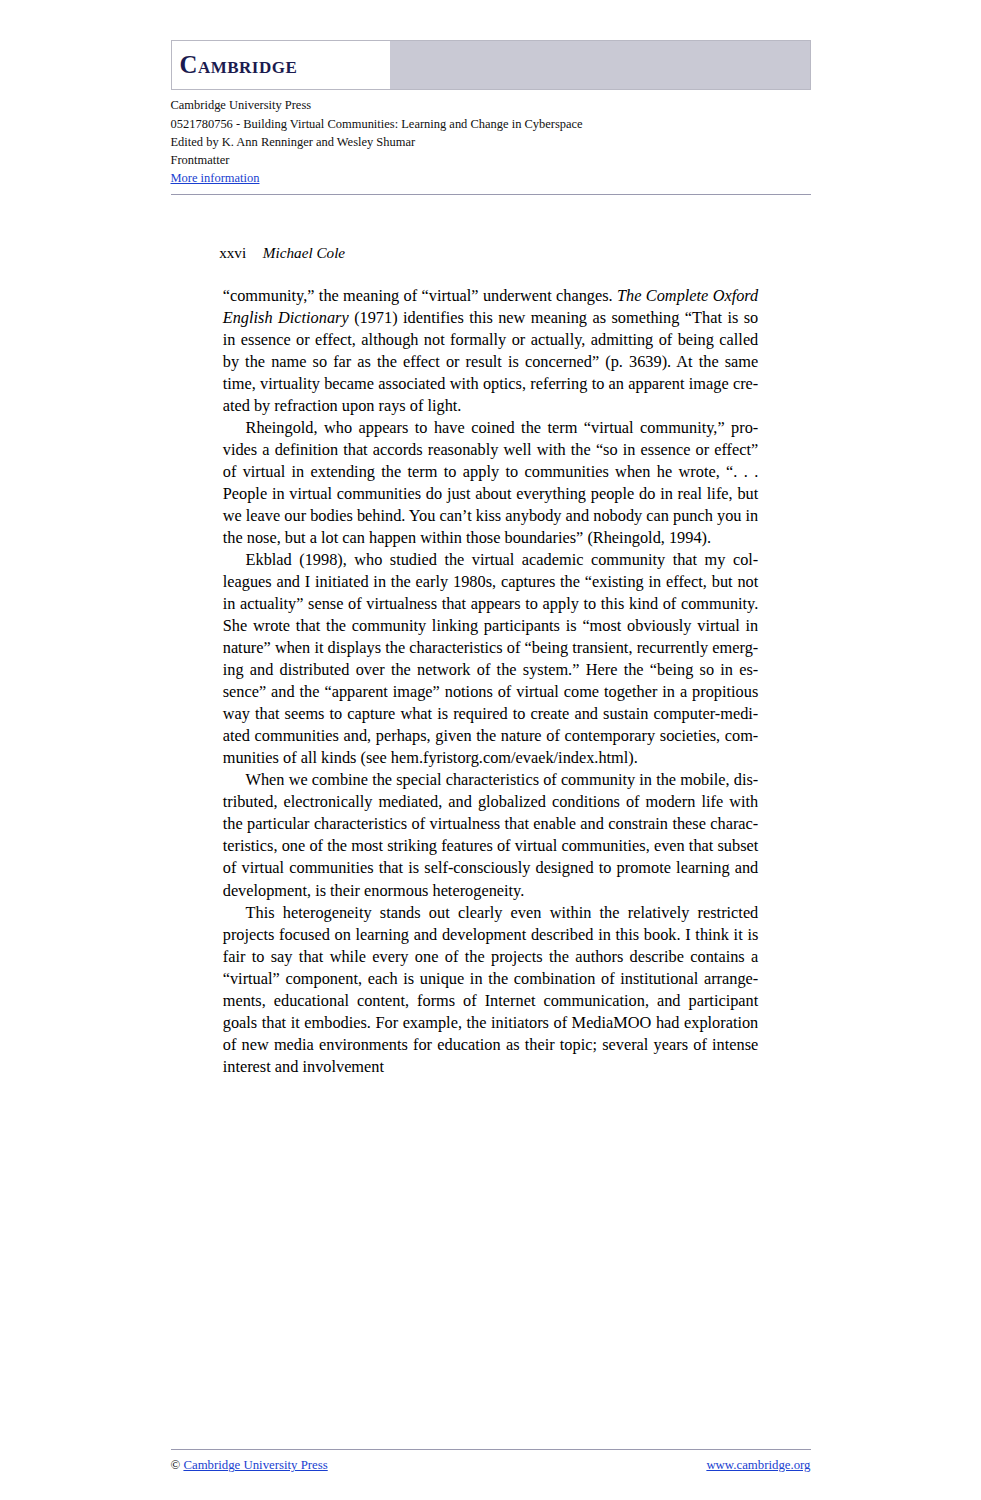Cambridge
Cambridge University Press
0521780756 - Building Virtual Communities: Learning and Change in Cyberspace
Edited by K. Ann Renninger and Wesley Shumar
Frontmatter
More information
xxvi Michael Cole
“community,” the meaning of “virtual” underwent changes. The Complete Oxford English Dictionary (1971) identifies this new meaning as something “That is so in essence or effect, although not formally or actually, admitting of being called by the name so far as the effect or result is concerned” (p. 3639). At the same time, virtuality became associated with optics, referring to an apparent image created by refraction upon rays of light.
Rheingold, who appears to have coined the term “virtual community,” provides a definition that accords reasonably well with the “so in essence or effect” of virtual in extending the term to apply to communities when he wrote, “. . . People in virtual communities do just about everything people do in real life, but we leave our bodies behind. You can’t kiss anybody and nobody can punch you in the nose, but a lot can happen within those boundaries” (Rheingold, 1994).
Ekblad (1998), who studied the virtual academic community that my colleagues and I initiated in the early 1980s, captures the “existing in effect, but not in actuality” sense of virtualness that appears to apply to this kind of community. She wrote that the community linking participants is “most obviously virtual in nature” when it displays the characteristics of “being transient, recurrently emerging and distributed over the network of the system.” Here the “being so in essence” and the “apparent image” notions of virtual come together in a propitious way that seems to capture what is required to create and sustain computer-mediated communities and, perhaps, given the nature of contemporary societies, communities of all kinds (see hem.fyristorg.com/evaek/index.html).
When we combine the special characteristics of community in the mobile, distributed, electronically mediated, and globalized conditions of modern life with the particular characteristics of virtualness that enable and constrain these characteristics, one of the most striking features of virtual communities, even that subset of virtual communities that is self-consciously designed to promote learning and development, is their enormous heterogeneity.
This heterogeneity stands out clearly even within the relatively restricted projects focused on learning and development described in this book. I think it is fair to say that while every one of the projects the authors describe contains a “virtual” component, each is unique in the combination of institutional arrangements, educational content, forms of Internet communication, and participant goals that it embodies. For example, the initiators of MediaMOO had exploration of new media environments for education as their topic; several years of intense interest and involvement
© Cambridge University Press
www.cambridge.org